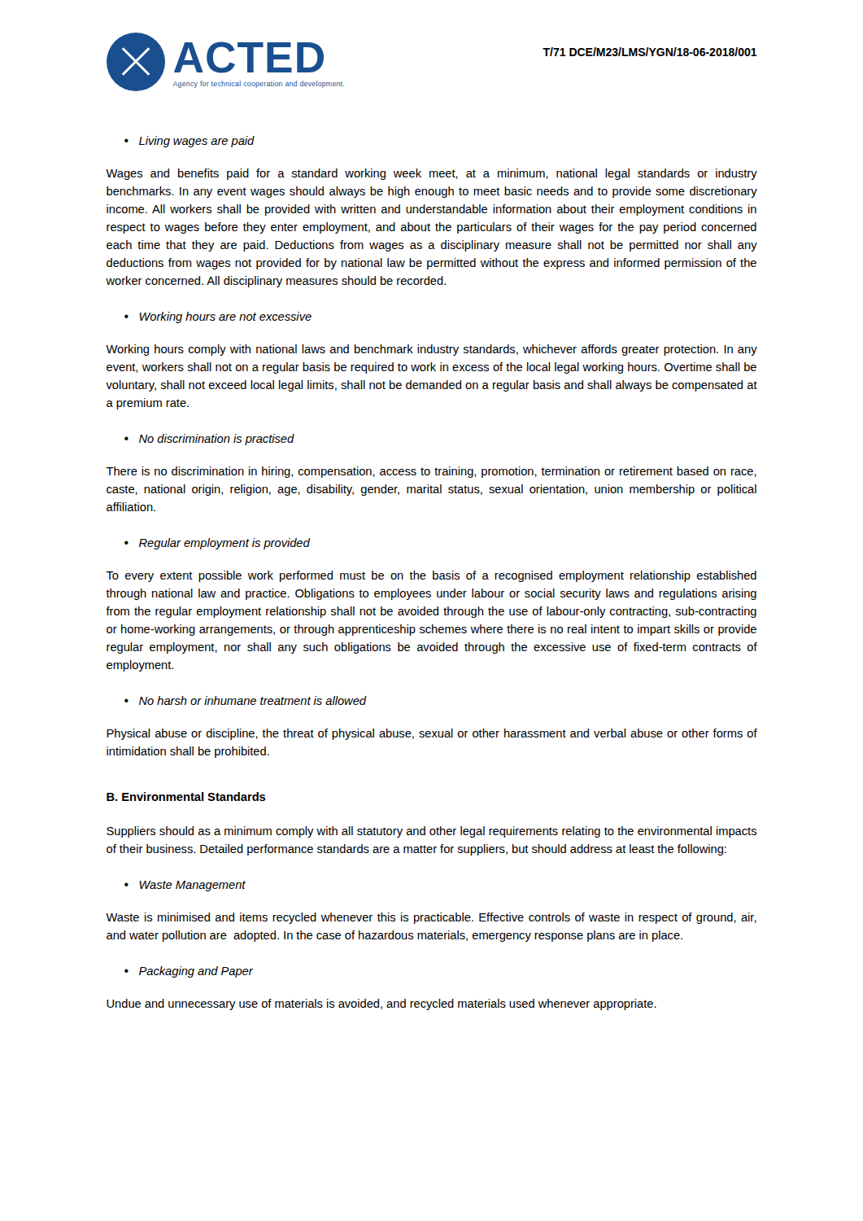ACTED
Agency for technical cooperation and development.
T/71 DCE/M23/LMS/YGN/18-06-2018/001
Living wages are paid
Wages and benefits paid for a standard working week meet, at a minimum, national legal standards or industry benchmarks. In any event wages should always be high enough to meet basic needs and to provide some discretionary income. All workers shall be provided with written and understandable information about their employment conditions in respect to wages before they enter employment, and about the particulars of their wages for the pay period concerned each time that they are paid. Deductions from wages as a disciplinary measure shall not be permitted nor shall any deductions from wages not provided for by national law be permitted without the express and informed permission of the worker concerned. All disciplinary measures should be recorded.
Working hours are not excessive
Working hours comply with national laws and benchmark industry standards, whichever affords greater protection. In any event, workers shall not on a regular basis be required to work in excess of the local legal working hours. Overtime shall be voluntary, shall not exceed local legal limits, shall not be demanded on a regular basis and shall always be compensated at a premium rate.
No discrimination is practised
There is no discrimination in hiring, compensation, access to training, promotion, termination or retirement based on race, caste, national origin, religion, age, disability, gender, marital status, sexual orientation, union membership or political affiliation.
Regular employment is provided
To every extent possible work performed must be on the basis of a recognised employment relationship established through national law and practice. Obligations to employees under labour or social security laws and regulations arising from the regular employment relationship shall not be avoided through the use of labour-only contracting, sub-contracting or home-working arrangements, or through apprenticeship schemes where there is no real intent to impart skills or provide regular employment, nor shall any such obligations be avoided through the excessive use of fixed-term contracts of employment.
No harsh or inhumane treatment is allowed
Physical abuse or discipline, the threat of physical abuse, sexual or other harassment and verbal abuse or other forms of intimidation shall be prohibited.
B. Environmental Standards
Suppliers should as a minimum comply with all statutory and other legal requirements relating to the environmental impacts of their business. Detailed performance standards are a matter for suppliers, but should address at least the following:
Waste Management
Waste is minimised and items recycled whenever this is practicable. Effective controls of waste in respect of ground, air, and water pollution are adopted. In the case of hazardous materials, emergency response plans are in place.
Packaging and Paper
Undue and unnecessary use of materials is avoided, and recycled materials used whenever appropriate.